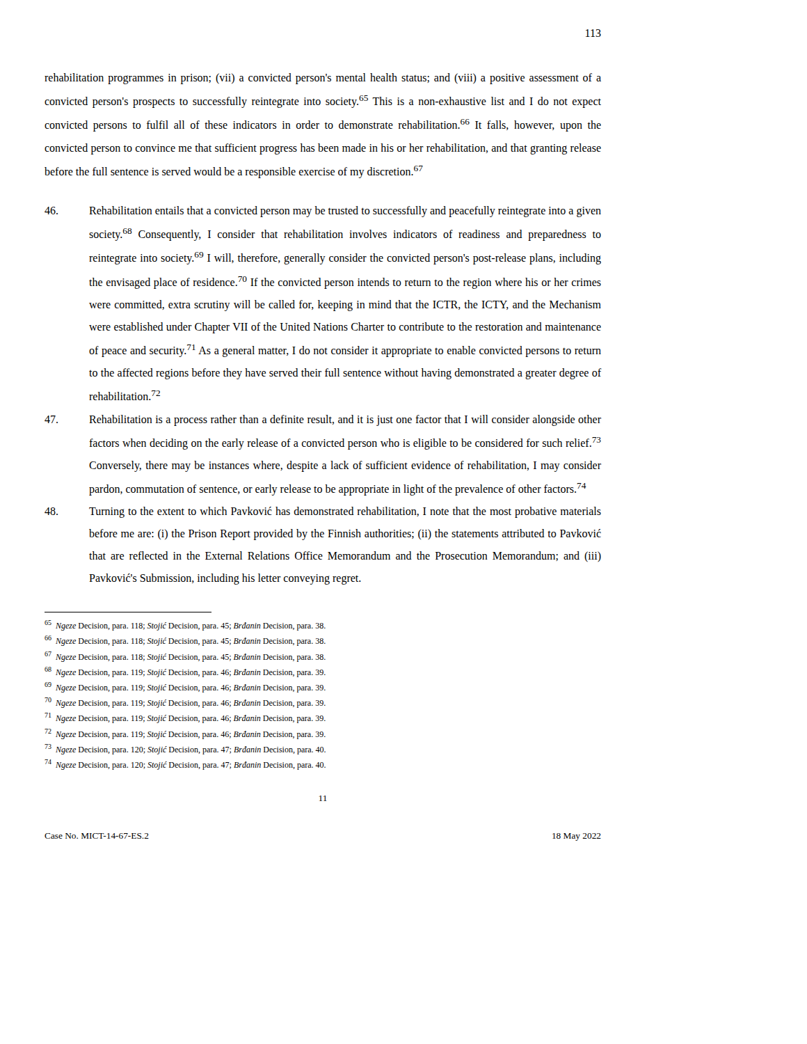113
rehabilitation programmes in prison; (vii) a convicted person's mental health status; and (viii) a positive assessment of a convicted person's prospects to successfully reintegrate into society.65 This is a non-exhaustive list and I do not expect convicted persons to fulfil all of these indicators in order to demonstrate rehabilitation.66 It falls, however, upon the convicted person to convince me that sufficient progress has been made in his or her rehabilitation, and that granting release before the full sentence is served would be a responsible exercise of my discretion.67
46.
Rehabilitation entails that a convicted person may be trusted to successfully and peacefully reintegrate into a given society.68 Consequently, I consider that rehabilitation involves indicators of readiness and preparedness to reintegrate into society.69 I will, therefore, generally consider the convicted person's post-release plans, including the envisaged place of residence.70 If the convicted person intends to return to the region where his or her crimes were committed, extra scrutiny will be called for, keeping in mind that the ICTR, the ICTY, and the Mechanism were established under Chapter VII of the United Nations Charter to contribute to the restoration and maintenance of peace and security.71 As a general matter, I do not consider it appropriate to enable convicted persons to return to the affected regions before they have served their full sentence without having demonstrated a greater degree of rehabilitation.72
47.
Rehabilitation is a process rather than a definite result, and it is just one factor that I will consider alongside other factors when deciding on the early release of a convicted person who is eligible to be considered for such relief.73 Conversely, there may be instances where, despite a lack of sufficient evidence of rehabilitation, I may consider pardon, commutation of sentence, or early release to be appropriate in light of the prevalence of other factors.74
48.
Turning to the extent to which Pavković has demonstrated rehabilitation, I note that the most probative materials before me are: (i) the Prison Report provided by the Finnish authorities; (ii) the statements attributed to Pavković that are reflected in the External Relations Office Memorandum and the Prosecution Memorandum; and (iii) Pavković's Submission, including his letter conveying regret.
65 Ngeze Decision, para. 118; Stojić Decision, para. 45; Brđanin Decision, para. 38.
66 Ngeze Decision, para. 118; Stojić Decision, para. 45; Brđanin Decision, para. 38.
67 Ngeze Decision, para. 118; Stojić Decision, para. 45; Brđanin Decision, para. 38.
68 Ngeze Decision, para. 119; Stojić Decision, para. 46; Brđanin Decision, para. 39.
69 Ngeze Decision, para. 119; Stojić Decision, para. 46; Brđanin Decision, para. 39.
70 Ngeze Decision, para. 119; Stojić Decision, para. 46; Brđanin Decision, para. 39.
71 Ngeze Decision, para. 119; Stojić Decision, para. 46; Brđanin Decision, para. 39.
72 Ngeze Decision, para. 119; Stojić Decision, para. 46; Brđanin Decision, para. 39.
73 Ngeze Decision, para. 120; Stojić Decision, para. 47; Brđanin Decision, para. 40.
74 Ngeze Decision, para. 120; Stojić Decision, para. 47; Brđanin Decision, para. 40.
11
Case No. MICT-14-67-ES.2
18 May 2022